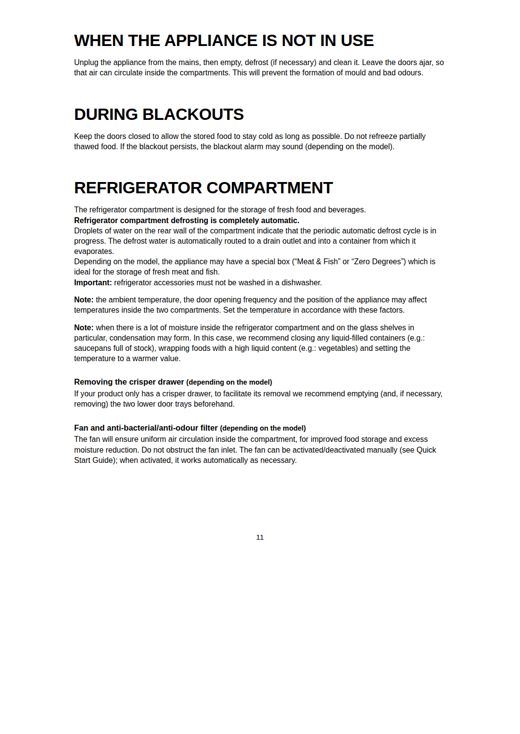WHEN THE APPLIANCE IS NOT IN USE
Unplug the appliance from the mains, then empty, defrost (if necessary) and clean it. Leave the doors ajar, so that air can circulate inside the compartments. This will prevent the formation of mould and bad odours.
DURING BLACKOUTS
Keep the doors closed to allow the stored food to stay cold as long as possible. Do not refreeze partially thawed food. If the blackout persists, the blackout alarm may sound (depending on the model).
REFRIGERATOR COMPARTMENT
The refrigerator compartment is designed for the storage of fresh food and beverages.
Refrigerator compartment defrosting is completely automatic.
Droplets of water on the rear wall of the compartment indicate that the periodic automatic defrost cycle is in progress. The defrost water is automatically routed to a drain outlet and into a container from which it evaporates.
Depending on the model, the appliance may have a special box (“Meat & Fish” or “Zero Degrees”) which is ideal for the storage of fresh meat and fish.
Important: refrigerator accessories must not be washed in a dishwasher.
Note: the ambient temperature, the door opening frequency and the position of the appliance may affect temperatures inside the two compartments. Set the temperature in accordance with these factors.
Note: when there is a lot of moisture inside the refrigerator compartment and on the glass shelves in particular, condensation may form. In this case, we recommend closing any liquid-filled containers (e.g.: saucepans full of stock), wrapping foods with a high liquid content (e.g.: vegetables) and setting the temperature to a warmer value.
Removing the crisper drawer (depending on the model)
If your product only has a crisper drawer, to facilitate its removal we recommend emptying (and, if necessary, removing) the two lower door trays beforehand.
Fan and anti-bacterial/anti-odour filter (depending on the model)
The fan will ensure uniform air circulation inside the compartment, for improved food storage and excess moisture reduction. Do not obstruct the fan inlet. The fan can be activated/deactivated manually (see Quick Start Guide); when activated, it works automatically as necessary.
11